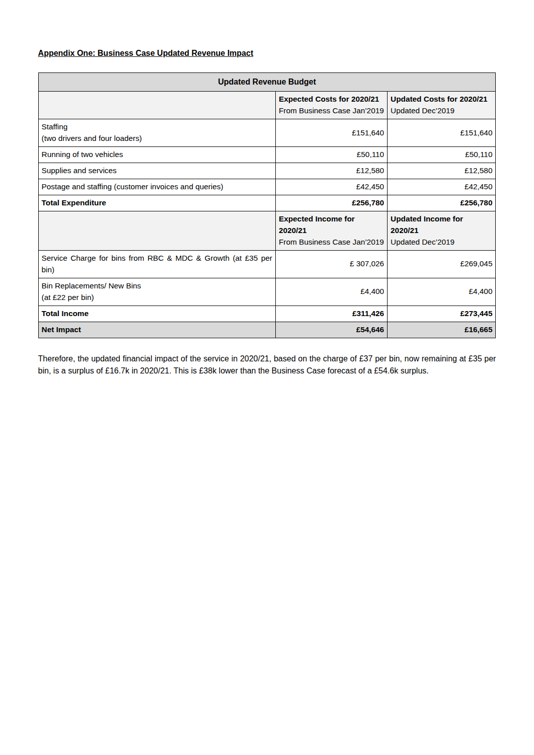Appendix One: Business Case Updated Revenue Impact
| Updated Revenue Budget |
| | Expected Costs for 2020/21 From Business Case Jan’2019 | Updated Costs for 2020/21 Updated Dec’2019 |
| Staffing (two drivers and four loaders) | £151,640 | £151,640 |
| Running of two vehicles | £50,110 | £50,110 |
| Supplies and services | £12,580 | £12,580 |
| Postage and staffing (customer invoices and queries) | £42,450 | £42,450 |
| Total Expenditure | £256,780 | £256,780 |
| | Expected Income for 2020/21 From Business Case Jan’2019 | Updated Income for 2020/21 Updated Dec’2019 |
| Service Charge for bins from RBC & MDC & Growth (at £35 per bin) | £ 307,026 | £269,045 |
| Bin Replacements/ New Bins (at £22 per bin) | £4,400 | £4,400 |
| Total Income | £311,426 | £273,445 |
| Net Impact | £54,646 | £16,665 |
Therefore, the updated financial impact of the service in 2020/21, based on the charge of £37 per bin, now remaining at £35 per bin, is a surplus of £16.7k in 2020/21. This is £38k lower than the Business Case forecast of a £54.6k surplus.